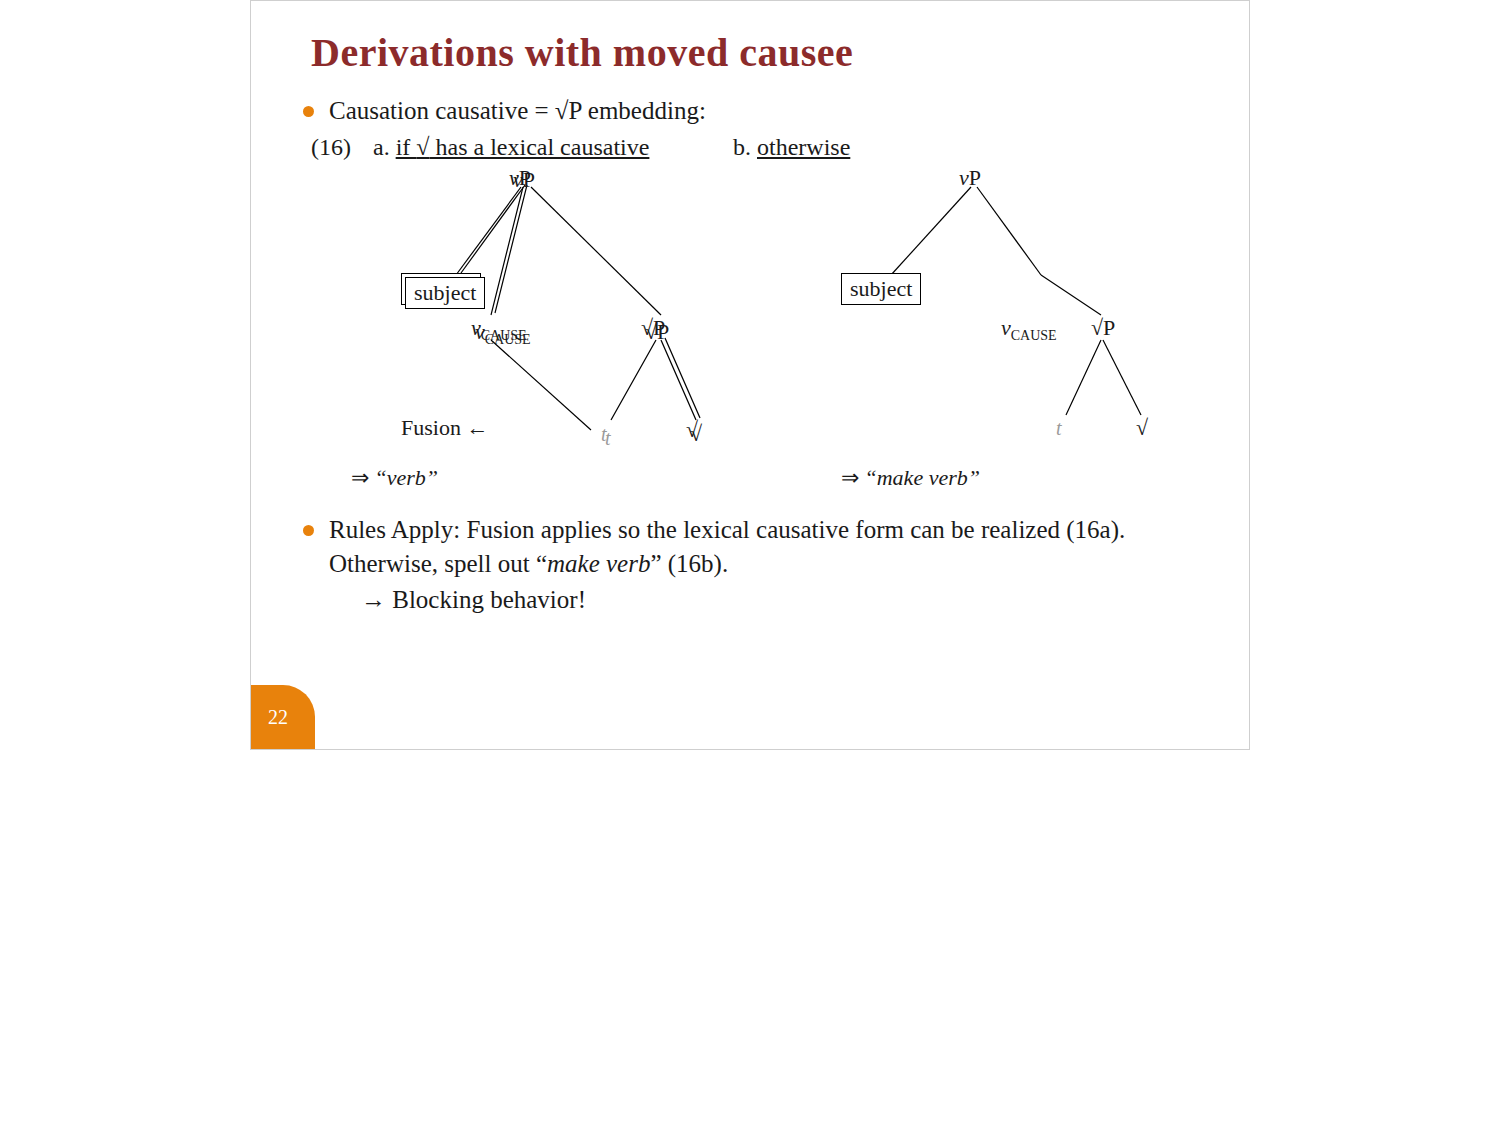Derivations with moved causee
Causation causative = √P embedding:
(16)
a. if √ has a lexical causative
b. otherwise
v P
v P
subject
subject
vCAUSE
vCAUSE
√P
√P
Fusion ←
t
t
√
√
⇒ “verb”
v P
subject
vCAUSE
√P
t
√
⇒ “make verb”
Rules Apply: Fusion applies so the lexical causative form can be realized (16a). Otherwise, spell out “make verb” (16b).
→ Blocking behavior!
22